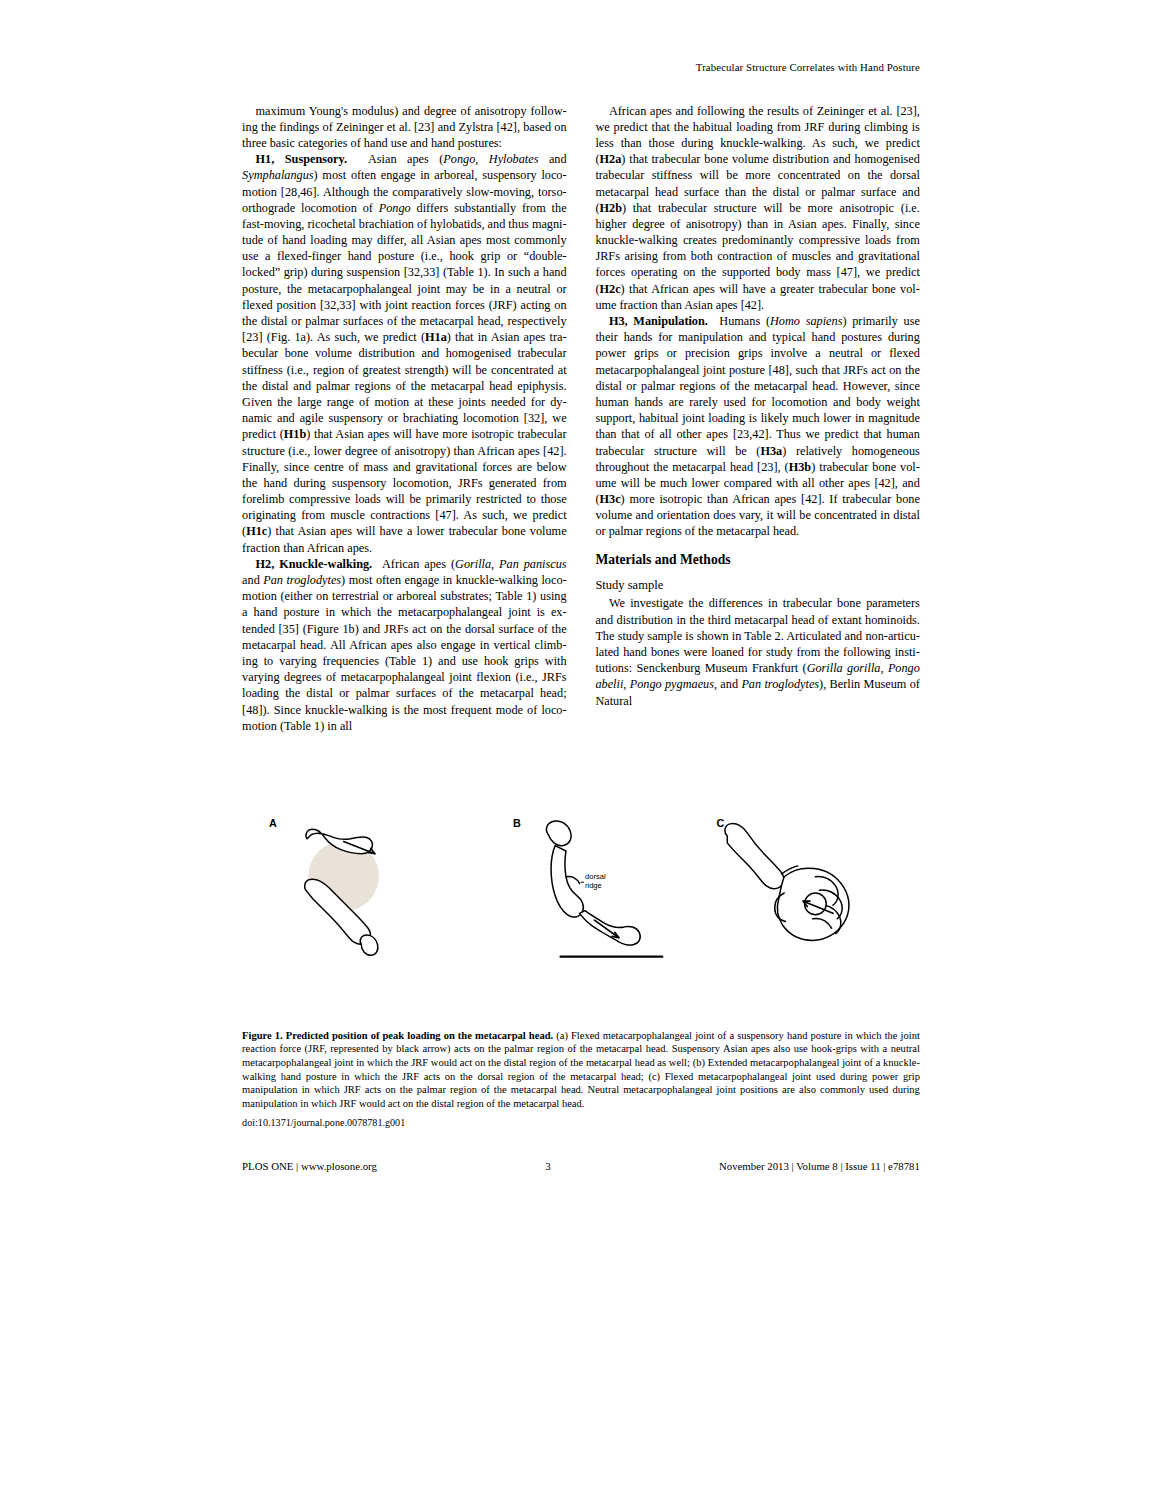Trabecular Structure Correlates with Hand Posture
maximum Young's modulus) and degree of anisotropy following the findings of Zeininger et al. [23] and Zylstra [42], based on three basic categories of hand use and hand postures:
H1, Suspensory. Asian apes (Pongo, Hylobates and Symphalangus) most often engage in arboreal, suspensory locomotion [28,46]. Although the comparatively slow-moving, torso-orthograde locomotion of Pongo differs substantially from the fast-moving, ricochetal brachiation of hylobatids, and thus magnitude of hand loading may differ, all Asian apes most commonly use a flexed-finger hand posture (i.e., hook grip or “double-locked” grip) during suspension [32,33] (Table 1). In such a hand posture, the metacarpophalangeal joint may be in a neutral or flexed position [32,33] with joint reaction forces (JRF) acting on the distal or palmar surfaces of the metacarpal head, respectively [23] (Fig. 1a). As such, we predict (H1a) that in Asian apes trabecular bone volume distribution and homogenised trabecular stiffness (i.e., region of greatest strength) will be concentrated at the distal and palmar regions of the metacarpal head epiphysis. Given the large range of motion at these joints needed for dynamic and agile suspensory or brachiating locomotion [32], we predict (H1b) that Asian apes will have more isotropic trabecular structure (i.e., lower degree of anisotropy) than African apes [42]. Finally, since centre of mass and gravitational forces are below the hand during suspensory locomotion, JRFs generated from forelimb compressive loads will be primarily restricted to those originating from muscle contractions [47]. As such, we predict (H1c) that Asian apes will have a lower trabecular bone volume fraction than African apes.
H2, Knuckle-walking. African apes (Gorilla, Pan paniscus and Pan troglodytes) most often engage in knuckle-walking locomotion (either on terrestrial or arboreal substrates; Table 1) using a hand posture in which the metacarpophalangeal joint is extended [35] (Figure 1b) and JRFs act on the dorsal surface of the metacarpal head. All African apes also engage in vertical climbing to varying frequencies (Table 1) and use hook grips with varying degrees of metacarpophalangeal joint flexion (i.e., JRFs loading the distal or palmar surfaces of the metacarpal head; [48]). Since knuckle-walking is the most frequent mode of locomotion (Table 1) in all
African apes and following the results of Zeininger et al. [23], we predict that the habitual loading from JRF during climbing is less than those during knuckle-walking. As such, we predict (H2a) that trabecular bone volume distribution and homogenised trabecular stiffness will be more concentrated on the dorsal metacarpal head surface than the distal or palmar surface and (H2b) that trabecular structure will be more anisotropic (i.e. higher degree of anisotropy) than in Asian apes. Finally, since knuckle-walking creates predominantly compressive loads from JRFs arising from both contraction of muscles and gravitational forces operating on the supported body mass [47], we predict (H2c) that African apes will have a greater trabecular bone volume fraction than Asian apes [42].
H3, Manipulation. Humans (Homo sapiens) primarily use their hands for manipulation and typical hand postures during power grips or precision grips involve a neutral or flexed metacarpophalangeal joint posture [48], such that JRFs act on the distal or palmar regions of the metacarpal head. However, since human hands are rarely used for locomotion and body weight support, habitual joint loading is likely much lower in magnitude than that of all other apes [23,42]. Thus we predict that human trabecular structure will be (H3a) relatively homogeneous throughout the metacarpal head [23], (H3b) trabecular bone volume will be much lower compared with all other apes [42], and (H3c) more isotropic than African apes [42]. If trabecular bone volume and orientation does vary, it will be concentrated in distal or palmar regions of the metacarpal head.
Materials and Methods
Study sample
We investigate the differences in trabecular bone parameters and distribution in the third metacarpal head of extant hominoids. The study sample is shown in Table 2. Articulated and non-articulated hand bones were loaned for study from the following institutions: Senckenburg Museum Frankfurt (Gorilla gorilla, Pongo abelii, Pongo pygmaeus, and Pan troglodytes), Berlin Museum of Natural
A B dorsal ridge C
Figure 1. Predicted position of peak loading on the metacarpal head. (a) Flexed metacarpophalangeal joint of a suspensory hand posture in which the joint reaction force (JRF, represented by black arrow) acts on the palmar region of the metacarpal head. Suspensory Asian apes also use hook-grips with a neutral metacarpophalangeal joint in which the JRF would act on the distal region of the metacarpal head as well; (b) Extended metacarpophalangeal joint of a knuckle-walking hand posture in which the JRF acts on the dorsal region of the metacarpal head; (c) Flexed metacarpophalangeal joint used during power grip manipulation in which JRF acts on the palmar region of the metacarpal head. Neutral metacarpophalangeal joint positions are also commonly used during manipulation in which JRF would act on the distal region of the metacarpal head.
doi:10.1371/journal.pone.0078781.g001
PLOS ONE | www.plosone.org
3
November 2013 | Volume 8 | Issue 11 | e78781